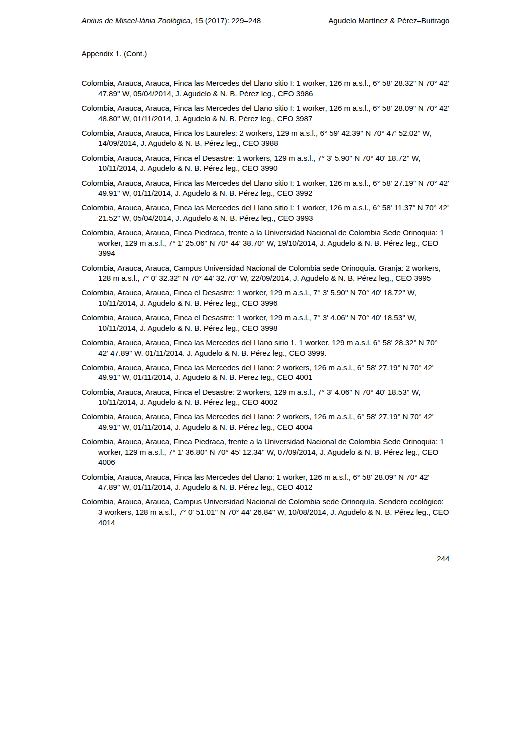Arxius de Miscel·lània Zoològica, 15 (2017): 229–248
Agudelo Martínez & Pérez–Buitrago
Appendix 1. (Cont.)
Colombia, Arauca, Arauca, Finca las Mercedes del Llano sitio I: 1 worker, 126 m a.s.l., 6° 58' 28.32'' N 70° 42' 47.89'' W, 05/04/2014, J. Agudelo & N. B. Pérez leg., CEO 3986
Colombia, Arauca, Arauca, Finca las Mercedes del Llano sitio I: 1 worker, 126 m a.s.l., 6° 58' 28.09'' N 70° 42' 48.80'' W, 01/11/2014, J. Agudelo & N. B. Pérez leg., CEO 3987
Colombia, Arauca, Arauca, Finca los Laureles: 2 workers, 129 m a.s.l., 6° 59' 42.39'' N 70° 47' 52.02'' W, 14/09/2014, J. Agudelo & N. B. Pérez leg., CEO 3988
Colombia, Arauca, Arauca, Finca el Desastre: 1 workers, 129 m a.s.l., 7° 3' 5.90'' N 70° 40' 18.72'' W, 10/11/2014, J. Agudelo & N. B. Pérez leg., CEO 3990
Colombia, Arauca, Arauca, Finca las Mercedes del Llano sitio I: 1 worker, 126 m a.s.l., 6° 58' 27.19'' N 70° 42' 49.91'' W, 01/11/2014, J. Agudelo & N. B. Pérez leg., CEO 3992
Colombia, Arauca, Arauca, Finca las Mercedes del Llano sitio I: 1 worker, 126 m a.s.l., 6° 58' 11.37'' N 70° 42' 21.52'' W, 05/04/2014, J. Agudelo & N. B. Pérez leg., CEO 3993
Colombia, Arauca, Arauca, Finca Piedraca, frente a la Universidad Nacional de Colombia Sede Orinoquia: 1 worker, 129 m a.s.l., 7° 1' 25.06'' N 70° 44' 38.70'' W, 19/10/2014, J. Agudelo & N. B. Pérez leg., CEO 3994
Colombia, Arauca, Arauca, Campus Universidad Nacional de Colombia sede Orinoquía. Granja: 2 workers, 128 m a.s.l., 7° 0' 32.32'' N 70° 44' 32.70'' W, 22/09/2014, J. Agudelo & N. B. Pérez leg., CEO 3995
Colombia, Arauca, Arauca, Finca el Desastre: 1 worker, 129 m a.s.l., 7° 3' 5.90'' N 70° 40' 18.72'' W, 10/11/2014, J. Agudelo & N. B. Pérez leg., CEO 3996
Colombia, Arauca, Arauca, Finca el Desastre: 1 worker, 129 m a.s.l., 7° 3' 4.06'' N 70° 40' 18.53'' W, 10/11/2014, J. Agudelo & N. B. Pérez leg., CEO 3998
Colombia, Arauca, Arauca, Finca las Mercedes del Llano sirio 1. 1 worker. 129 m a.s.l. 6° 58' 28.32'' N 70° 42' 47.89'' W. 01/11/2014. J. Agudelo & N. B. Pérez leg., CEO 3999.
Colombia, Arauca, Arauca, Finca las Mercedes del Llano: 2 workers, 126 m a.s.l., 6° 58' 27.19'' N 70° 42' 49.91'' W, 01/11/2014, J. Agudelo & N. B. Pérez leg., CEO 4001
Colombia, Arauca, Arauca, Finca el Desastre: 2 workers, 129 m a.s.l., 7° 3' 4.06'' N 70° 40' 18.53'' W, 10/11/2014, J. Agudelo & N. B. Pérez leg., CEO 4002
Colombia, Arauca, Arauca, Finca las Mercedes del Llano: 2 workers, 126 m a.s.l., 6° 58' 27.19'' N 70° 42' 49.91'' W, 01/11/2014, J. Agudelo & N. B. Pérez leg., CEO 4004
Colombia, Arauca, Arauca, Finca Piedraca, frente a la Universidad Nacional de Colombia Sede Orinoquia: 1 worker, 129 m a.s.l., 7° 1' 36.80'' N 70° 45' 12.34'' W, 07/09/2014, J. Agudelo & N. B. Pérez leg., CEO 4006
Colombia, Arauca, Arauca, Finca las Mercedes del Llano: 1 worker, 126 m a.s.l., 6° 58' 28.09'' N 70° 42' 47.89'' W, 01/11/2014, J. Agudelo & N. B. Pérez leg., CEO 4012
Colombia, Arauca, Arauca, Campus Universidad Nacional de Colombia sede Orinoquía. Sendero ecológico: 3 workers, 128 m a.s.l., 7° 0' 51.01'' N 70° 44' 26.84'' W, 10/08/2014, J. Agudelo & N. B. Pérez leg., CEO 4014
244